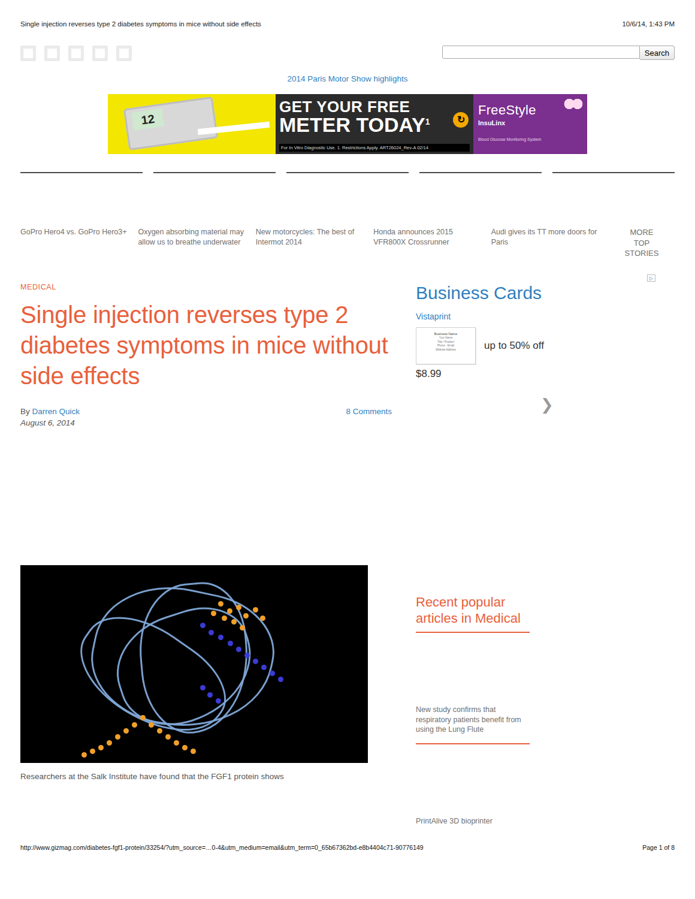Single injection reverses type 2 diabetes symptoms in mice without side effects 10/6/14, 1:43 PM
Search
2014 Paris Motor Show highlights
▷
GET YOUR FREE
METER TODAY1
↻
For In Vitro Diagnostic Use. 1. Restrictions Apply. ART26024_Rev-A 02/14
FreeStyle
InsuLinx
Blood Glucose Monitoring System
GoPro Hero4 vs. GoPro Hero3+
Oxygen absorbing material may allow us to breathe underwater
New motorcycles: The best of Intermot 2014
Honda announces 2015 VFR800X Crossrunner
Audi gives its TT more doors for Paris
MORE
TOP
STORIES
MEDICAL
Single injection reverses type 2 diabetes symptoms in mice without side effects
By Darren Quick August 6, 2014
8 Comments
Researchers at the Salk Institute have found that the FGF1 protein shows
▷
Business Cards
Vistaprint
Business Name
Your Name
Title / Position
Phone · Email
Website Address
up to 50% off
$8.99
❯
Recent popular articles in Medical
New study confirms that respiratory patients benefit from using the Lung Flute
PrintAlive 3D bioprinter
http://www.gizmag.com/diabetes-fgf1-protein/33254/?utm_source=…0-4&utm_medium=email&utm_term=0_65b67362bd-e8b4404c71-90776149 Page 1 of 8